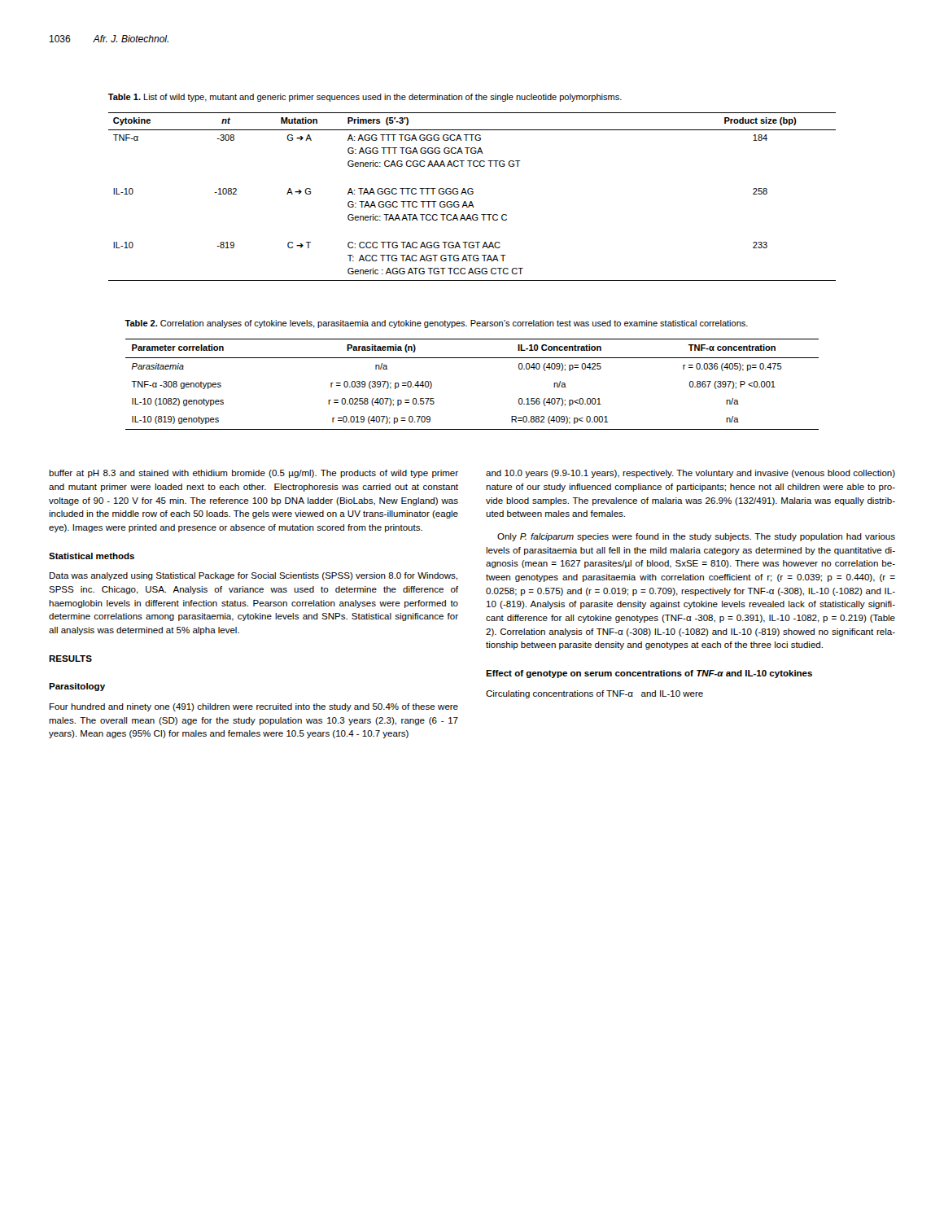1036 Afr. J. Biotechnol.
Table 1. List of wild type, mutant and generic primer sequences used in the determination of the single nucleotide polymorphisms.
| Cytokine | nt | Mutation | Primers (5′-3′) | Product size (bp) |
| --- | --- | --- | --- | --- |
| TNF-α | -308 | G ➔ A | A: AGG TTT TGA GGG GCA TTG G: AGG TTT TGA GGG GCA TGA Generic: CAG CGC AAA ACT TCC TTG GT | 184 |
| IL-10 | -1082 | A ➔ G | A: TAA GGC TTC TTT GGG AG G: TAA GGC TTC TTT GGG AA Generic: TAA ATA TCC TCA AAG TTC C | 258 |
| IL-10 | -819 | C ➔ T | C: CCC TTG TAC AGG TGA TGT AAC T: ACC TTG TAC AGT GTG ATG TAA T Generic : AGG ATG TGT TCC AGG CTC CT | 233 |
Table 2. Correlation analyses of cytokine levels, parasitaemia and cytokine genotypes. Pearson’s correlation test was used to examine statistical correlations.
| Parameter correlation | Parasitaemia (n) | IL-10 Concentration | TNF-α concentration |
| --- | --- | --- | --- |
| Parasitaemia | n/a | 0.040 (409); p= 0425 | r = 0.036 (405); p= 0.475 |
| TNF-α -308 genotypes | r = 0.039 (397); p =0.440) | n/a | 0.867 (397); P <0.001 |
| IL-10 (1082) genotypes | r = 0.0258 (407); p = 0.575 | 0.156 (407); p<0.001 | n/a |
| IL-10 (819) genotypes | r =0.019 (407); p = 0.709 | R=0.882 (409); p< 0.001 | n/a |
buffer at pH 8.3 and stained with ethidium bromide (0.5 µg/ml). The products of wild type primer and mutant primer were loaded next to each other. Electrophoresis was carried out at constant voltage of 90 - 120 V for 45 min. The reference 100 bp DNA ladder (BioLabs, New England) was included in the middle row of each 50 loads. The gels were viewed on a UV trans-illuminator (eagle eye). Images were printed and presence or absence of mutation scored from the printouts.
Statistical methods
Data was analyzed using Statistical Package for Social Scientists (SPSS) version 8.0 for Windows, SPSS inc. Chicago, USA. Analysis of variance was used to determine the difference of haemoglobin levels in different infection status. Pearson correlation analyses were performed to determine correlations among parasitaemia, cytokine levels and SNPs. Statistical significance for all analysis was determined at 5% alpha level.
RESULTS
Parasitology
Four hundred and ninety one (491) children were recruited into the study and 50.4% of these were males. The overall mean (SD) age for the study population was 10.3 years (2.3), range (6 - 17 years). Mean ages (95% CI) for males and females were 10.5 years (10.4 - 10.7 years)
and 10.0 years (9.9-10.1 years), respectively. The voluntary and invasive (venous blood collection) nature of our study influenced compliance of participants; hence not all children were able to provide blood samples. The prevalence of malaria was 26.9% (132/491). Malaria was equally distributed between males and females.
Only P. falciparum species were found in the study subjects. The study population had various levels of parasitaemia but all fell in the mild malaria category as determined by the quantitative diagnosis (mean = 1627 parasites/µl of blood, SxSE = 810). There was however no correlation between genotypes and parasitaemia with correlation coefficient of r; (r = 0.039; p = 0.440), (r = 0.0258; p = 0.575) and (r = 0.019; p = 0.709), respectively for TNF-α (-308), IL-10 (-1082) and IL-10 (-819). Analysis of parasite density against cytokine levels revealed lack of statistically significant difference for all cytokine genotypes (TNF-α -308, p = 0.391), IL-10 -1082, p = 0.219) (Table 2). Correlation analysis of TNF-α (-308) IL-10 (-1082) and IL-10 (-819) showed no significant relationship between parasite density and genotypes at each of the three loci studied.
Effect of genotype on serum concentrations of TNF-α and IL-10 cytokines
Circulating concentrations of TNF-α and IL-10 were